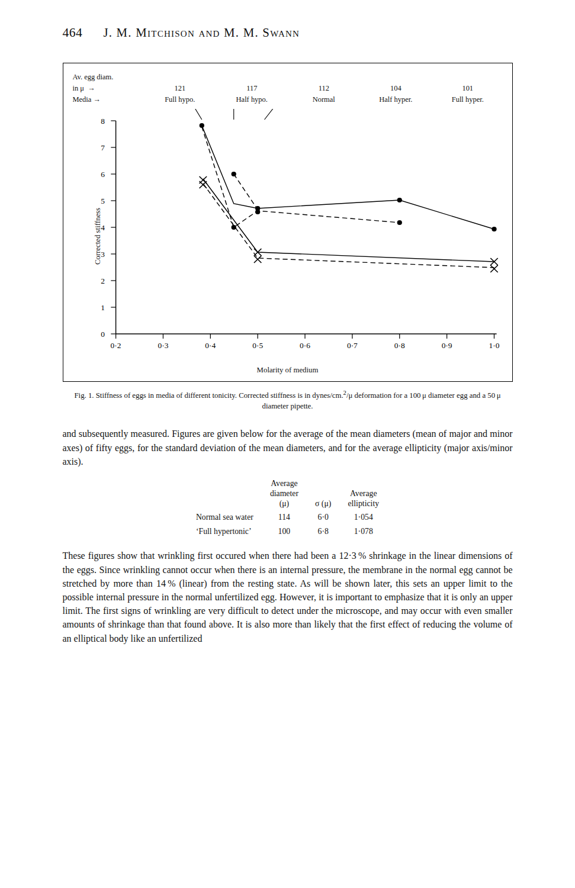464 J. M. Mitchison and M. M. Swann
Av. egg diam.
in μ → 121 117 112 104 101
Media → Full hypo. Half hypo. Normal Half hyper. Full hyper.
Corrected stiffness
0 1 2 3 4 5 6 7 8 0·2 0·3 0·4 0·5 0·6 0·7 0·8 0·9 1·0
Molarity of medium
Fig. 1. Stiffness of eggs in media of different tonicity. Corrected stiffness is in dynes/cm.2/μ deformation for a 100 μ diameter egg and a 50 μ diameter pipette.
and subsequently measured. Figures are given below for the average of the mean diameters (mean of major and minor axes) of fifty eggs, for the standard deviation of the mean diameters, and for the average ellipticity (major axis/minor axis).
| | Average diameter (μ) | σ (μ) | Average ellipticity |
| --- | --- | --- | --- |
| Normal sea water | 114 | 6·0 | 1·054 |
| ‘Full hypertonic’ | 100 | 6·8 | 1·078 |
These figures show that wrinkling first occured when there had been a 12·3 % shrinkage in the linear dimensions of the eggs. Since wrinkling cannot occur when there is an internal pressure, the membrane in the normal egg cannot be stretched by more than 14 % (linear) from the resting state. As will be shown later, this sets an upper limit to the possible internal pressure in the normal unfertilized egg. However, it is important to emphasize that it is only an upper limit. The first signs of wrinkling are very difficult to detect under the microscope, and may occur with even smaller amounts of shrinkage than that found above. It is also more than likely that the first effect of reducing the volume of an elliptical body like an unfertilized